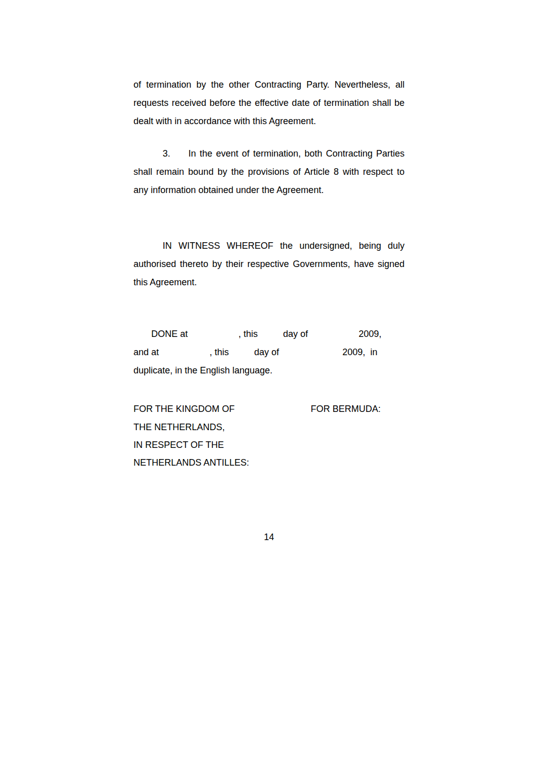of termination by the other Contracting Party. Nevertheless, all requests received before the effective date of termination shall be dealt with in accordance with this Agreement.
3. In the event of termination, both Contracting Parties shall remain bound by the provisions of Article 8 with respect to any information obtained under the Agreement.
IN WITNESS WHEREOF the undersigned, being duly authorised thereto by their respective Governments, have signed this Agreement.
DONE at , this day of 2009,
and at , this day of 2009, in
duplicate, in the English language.
FOR THE KINGDOM OF FOR BERMUDA: THE NETHERLANDS, IN RESPECT OF THE NETHERLANDS ANTILLES:
14